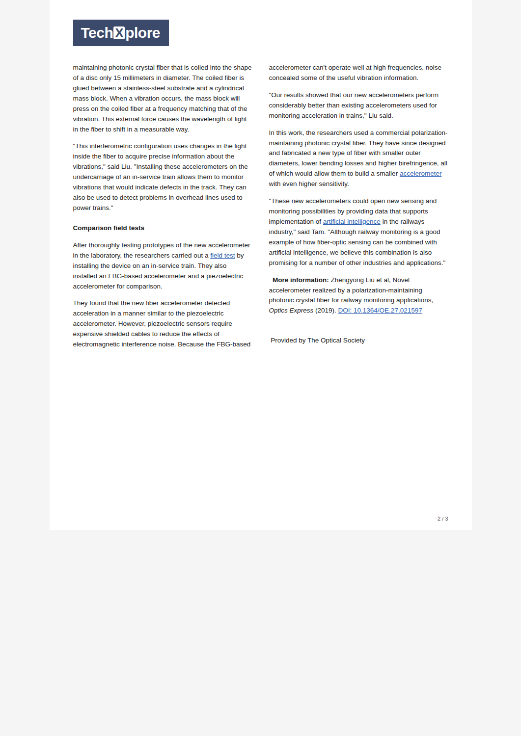TechXplore
maintaining photonic crystal fiber that is coiled into the shape of a disc only 15 millimeters in diameter. The coiled fiber is glued between a stainless-steel substrate and a cylindrical mass block. When a vibration occurs, the mass block will press on the coiled fiber at a frequency matching that of the vibration. This external force causes the wavelength of light in the fiber to shift in a measurable way.
"This interferometric configuration uses changes in the light inside the fiber to acquire precise information about the vibrations," said Liu. "Installing these accelerometers on the undercarriage of an in-service train allows them to monitor vibrations that would indicate defects in the track. They can also be used to detect problems in overhead lines used to power trains."
Comparison field tests
After thoroughly testing prototypes of the new accelerometer in the laboratory, the researchers carried out a field test by installing the device on an in-service train. They also installed an FBG-based accelerometer and a piezoelectric accelerometer for comparison.
They found that the new fiber accelerometer detected acceleration in a manner similar to the piezoelectric accelerometer. However, piezoelectric sensors require expensive shielded cables to reduce the effects of electromagnetic interference noise. Because the FBG-based accelerometer can't operate well at high frequencies, noise concealed some of the useful vibration information.
"Our results showed that our new accelerometers perform considerably better than existing accelerometers used for monitoring acceleration in trains," Liu said.
In this work, the researchers used a commercial polarization-maintaining photonic crystal fiber. They have since designed and fabricated a new type of fiber with smaller outer diameters, lower bending losses and higher birefringence, all of which would allow them to build a smaller accelerometer with even higher sensitivity.
"These new accelerometers could open new sensing and monitoring possibilities by providing data that supports implementation of artificial intelligence in the railways industry," said Tam. "Although railway monitoring is a good example of how fiber-optic sensing can be combined with artificial intelligence, we believe this combination is also promising for a number of other industries and applications."
More information: Zhengyong Liu et al, Novel accelerometer realized by a polarization-maintaining photonic crystal fiber for railway monitoring applications, Optics Express (2019). DOI: 10.1364/OE.27.021597
Provided by The Optical Society
2 / 3